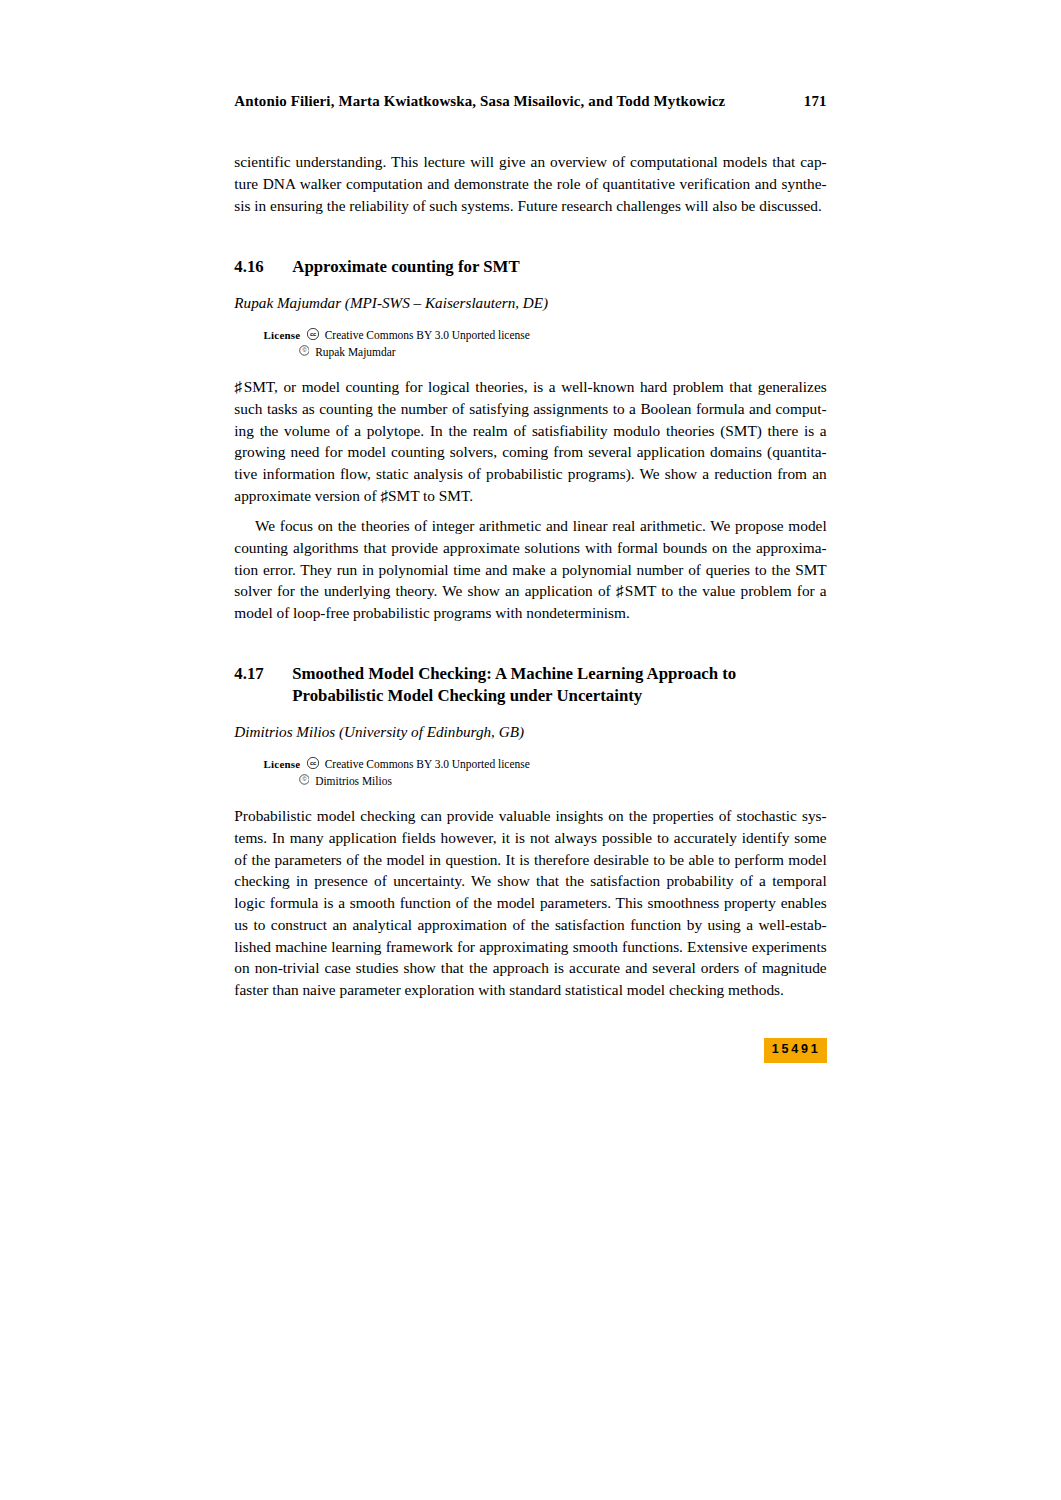Antonio Filieri, Marta Kwiatkowska, Sasa Misailovic, and Todd Mytkowicz 171
scientific understanding. This lecture will give an overview of computational models that capture DNA walker computation and demonstrate the role of quantitative verification and synthesis in ensuring the reliability of such systems. Future research challenges will also be discussed.
4.16 Approximate counting for SMT
Rupak Majumdar (MPI-SWS – Kaiserslautern, DE)
License cc Creative Commons BY 3.0 Unported license © Rupak Majumdar
♯SMT, or model counting for logical theories, is a well-known hard problem that generalizes such tasks as counting the number of satisfying assignments to a Boolean formula and computing the volume of a polytope. In the realm of satisfiability modulo theories (SMT) there is a growing need for model counting solvers, coming from several application domains (quantitative information flow, static analysis of probabilistic programs). We show a reduction from an approximate version of ♯SMT to SMT.
We focus on the theories of integer arithmetic and linear real arithmetic. We propose model counting algorithms that provide approximate solutions with formal bounds on the approximation error. They run in polynomial time and make a polynomial number of queries to the SMT solver for the underlying theory. We show an application of ♯SMT to the value problem for a model of loop-free probabilistic programs with nondeterminism.
4.17 Smoothed Model Checking: A Machine Learning Approach to Probabilistic Model Checking under Uncertainty
Dimitrios Milios (University of Edinburgh, GB)
License cc Creative Commons BY 3.0 Unported license © Dimitrios Milios
Probabilistic model checking can provide valuable insights on the properties of stochastic systems. In many application fields however, it is not always possible to accurately identify some of the parameters of the model in question. It is therefore desirable to be able to perform model checking in presence of uncertainty. We show that the satisfaction probability of a temporal logic formula is a smooth function of the model parameters. This smoothness property enables us to construct an analytical approximation of the satisfaction function by using a well-established machine learning framework for approximating smooth functions. Extensive experiments on non-trivial case studies show that the approach is accurate and several orders of magnitude faster than naive parameter exploration with standard statistical model checking methods.
15491